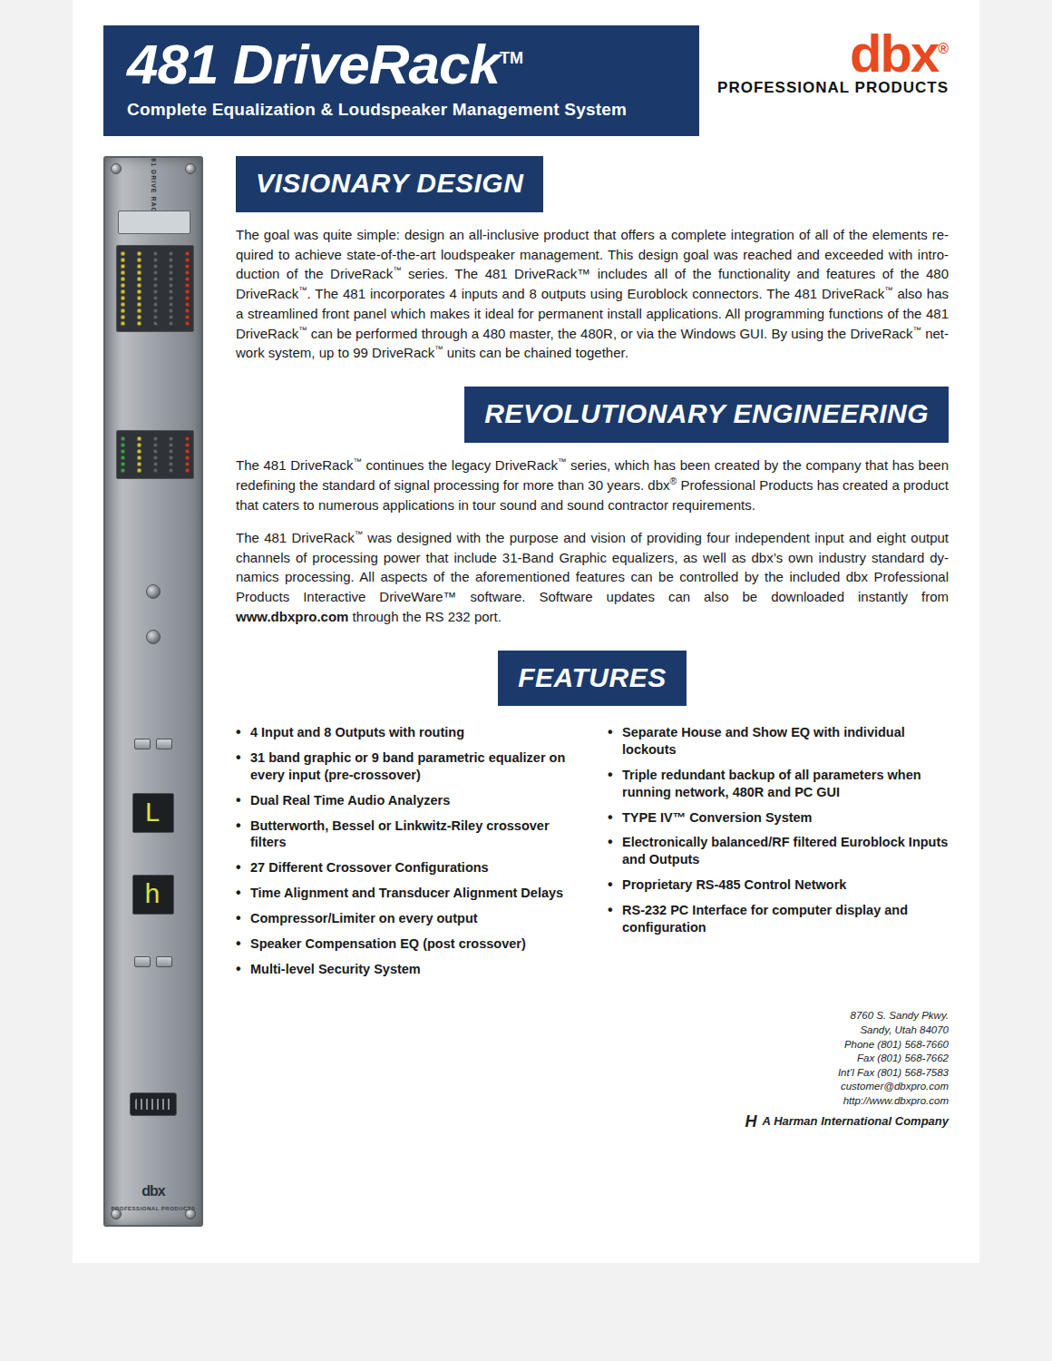481 DriveRackTM
Complete Equalization & Loudspeaker Management System
dbx®
PROFESSIONAL PRODUCTS
481 DRIVE RACK
L
h
dbx
PROFESSIONAL PRODUCTS
VISIONARY DESIGN
The goal was quite simple: design an all-inclusive product that offers a complete integration of all of the elements required to achieve state-of-the-art loudspeaker management. This design goal was reached and exceeded with introduction of the DriveRack™ series. The 481 DriveRack™ includes all of the functionality and features of the 480 DriveRack™. The 481 incorporates 4 inputs and 8 outputs using Euroblock connectors. The 481 DriveRack™ also has a streamlined front panel which makes it ideal for permanent install applications. All programming functions of the 481 DriveRack™ can be performed through a 480 master, the 480R, or via the Windows GUI. By using the DriveRack™ network system, up to 99 DriveRack™ units can be chained together.
REVOLUTIONARY ENGINEERING
The 481 DriveRack™ continues the legacy DriveRack™ series, which has been created by the company that has been redefining the standard of signal processing for more than 30 years. dbx® Professional Products has created a product that caters to numerous applications in tour sound and sound contractor requirements.
The 481 DriveRack™ was designed with the purpose and vision of providing four independent input and eight output channels of processing power that include 31-Band Graphic equalizers, as well as dbx’s own industry standard dynamics processing. All aspects of the aforementioned features can be controlled by the included dbx Professional Products Interactive DriveWare™ software. Software updates can also be downloaded instantly from www.dbxpro.com through the RS 232 port.
FEATURES
4 Input and 8 Outputs with routing
31 band graphic or 9 band parametric equalizer on every input (pre-crossover)
Dual Real Time Audio Analyzers
Butterworth, Bessel or Linkwitz-Riley crossover filters
27 Different Crossover Configurations
Time Alignment and Transducer Alignment Delays
Compressor/Limiter on every output
Speaker Compensation EQ (post crossover)
Multi-level Security System
Separate House and Show EQ with individual lockouts
Triple redundant backup of all parameters when running network, 480R and PC GUI
TYPE IV™ Conversion System
Electronically balanced/RF filtered Euroblock Inputs and Outputs
Proprietary RS-485 Control Network
RS-232 PC Interface for computer display and configuration
8760 S. Sandy Pkwy.
Sandy, Utah 84070
Phone (801) 568-7660
Fax (801) 568-7662
Int’l Fax (801) 568-7583
customer@dbxpro.com
http://www.dbxpro.com
H A Harman International Company